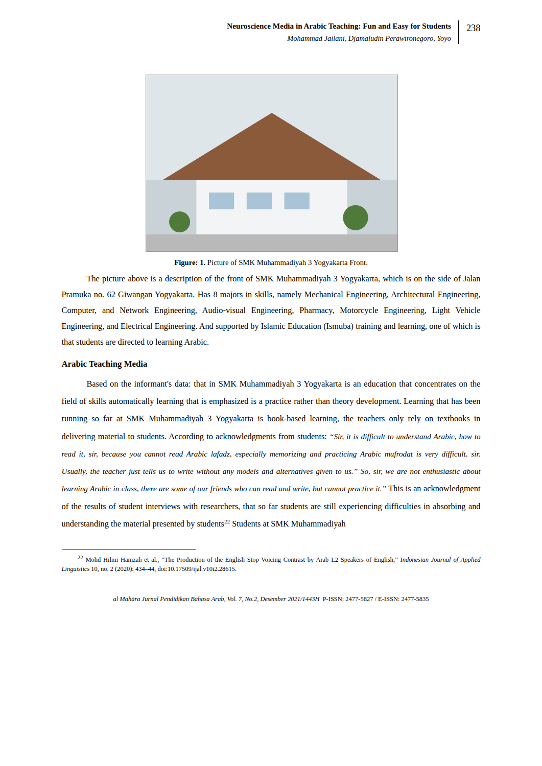Neuroscience Media in Arabic Teaching: Fun and Easy for Students
Mohammad Jailani, Djamaludin Perawironegoro, Yoyo
238
Figure: 1. Picture of SMK Muhammadiyah 3 Yogyakarta Front.
The picture above is a description of the front of SMK Muhammadiyah 3 Yogyakarta, which is on the side of Jalan Pramuka no. 62 Giwangan Yogyakarta. Has 8 majors in skills, namely Mechanical Engineering, Architectural Engineering, Computer, and Network Engineering, Audio-visual Engineering, Pharmacy, Motorcycle Engineering, Light Vehicle Engineering, and Electrical Engineering. And supported by Islamic Education (Ismuba) training and learning, one of which is that students are directed to learning Arabic.
Arabic Teaching Media
Based on the informant's data: that in SMK Muhammadiyah 3 Yogyakarta is an education that concentrates on the field of skills automatically learning that is emphasized is a practice rather than theory development. Learning that has been running so far at SMK Muhammadiyah 3 Yogyakarta is book-based learning, the teachers only rely on textbooks in delivering material to students. According to acknowledgments from students: “Sir, it is difficult to understand Arabic, how to read it, sir, because you cannot read Arabic lafadz, especially memorizing and practicing Arabic mufrodat is very difficult, sir. Usually, the teacher just tells us to write without any models and alternatives given to us.” So, sir, we are not enthusiastic about learning Arabic in class, there are some of our friends who can read and write, but cannot practice it.” This is an acknowledgment of the results of student interviews with researchers, that so far students are still experiencing difficulties in absorbing and understanding the material presented by students22 Students at SMK Muhammadiyah
22 Mohd Hilmi Hamzah et al., “The Production of the English Stop Voicing Contrast by Arab L2 Speakers of English,” Indonesian Journal of Applied Linguistics 10, no. 2 (2020): 434–44, doi:10.17509/ijal.v10i2.28615.
al Mahāra Jurnal Pendidikan Bahasa Arab, Vol. 7, No.2, Desember 2021/1443H P-ISSN: 2477-5827 / E-ISSN: 2477-5835